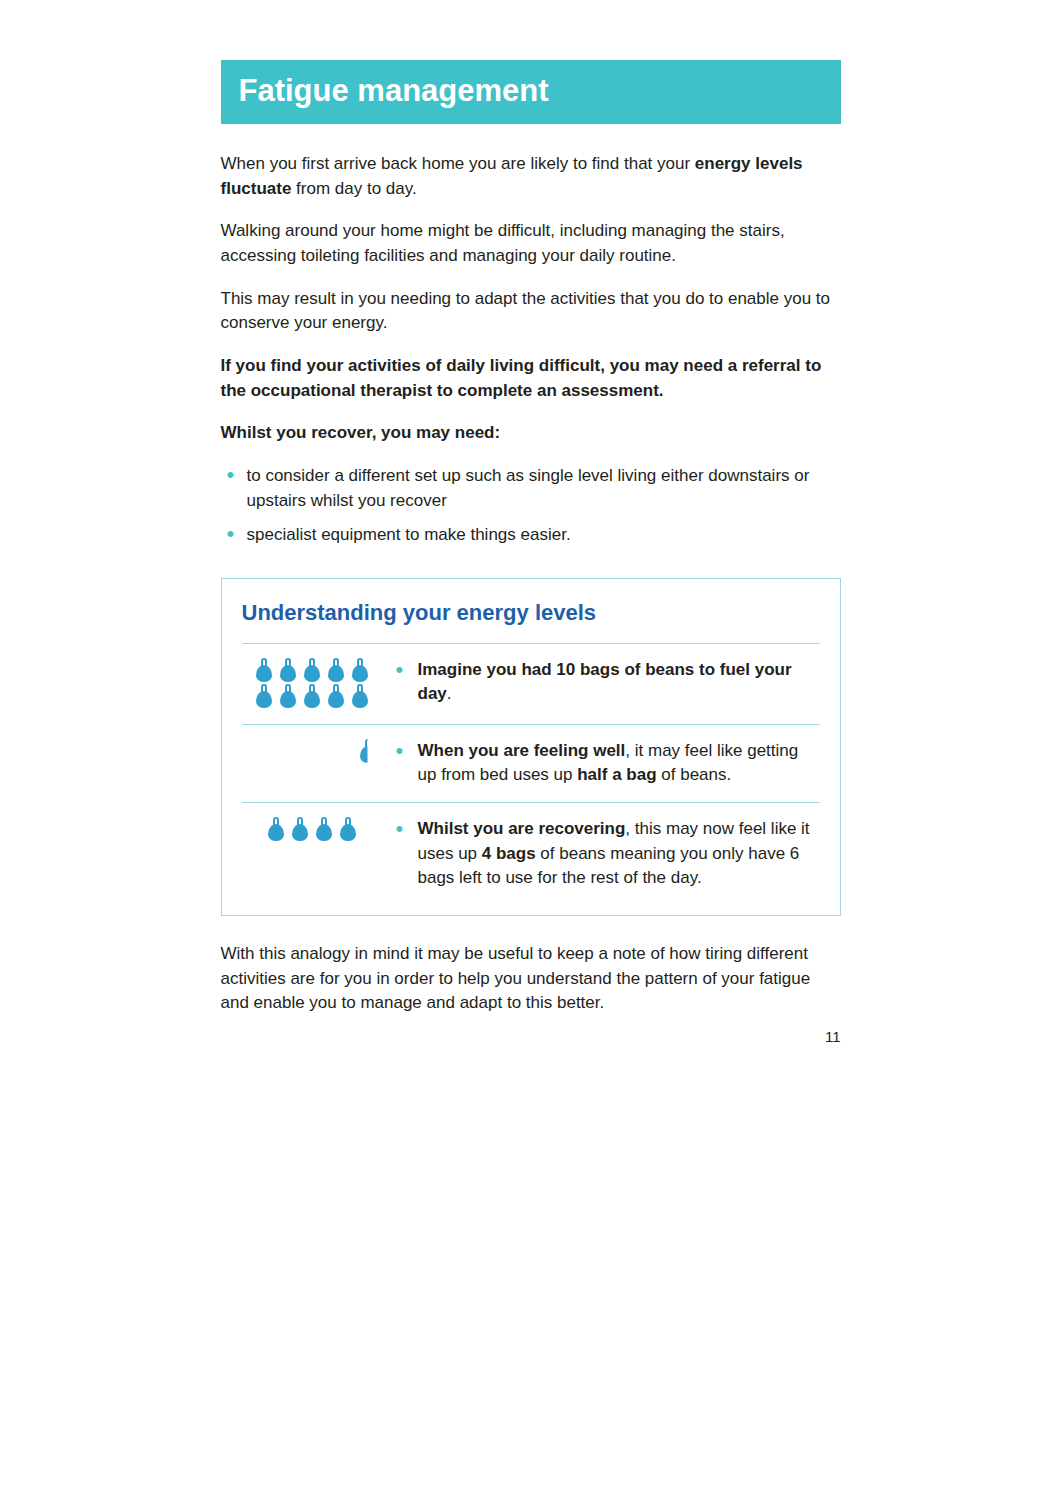Fatigue management
When you first arrive back home you are likely to find that your energy levels fluctuate from day to day.
Walking around your home might be difficult, including managing the stairs, accessing toileting facilities and managing your daily routine.
This may result in you needing to adapt the activities that you do to enable you to conserve your energy.
If you find your activities of daily living difficult, you may need a referral to the occupational therapist to complete an assessment.
Whilst you recover, you may need:
to consider a different set up such as single level living either downstairs or upstairs whilst you recover
specialist equipment to make things easier.
Understanding your energy levels
Imagine you had 10 bags of beans to fuel your day.
When you are feeling well, it may feel like getting up from bed uses up half a bag of beans.
Whilst you are recovering, this may now feel like it uses up 4 bags of beans meaning you only have 6 bags left to use for the rest of the day.
With this analogy in mind it may be useful to keep a note of how tiring different activities are for you in order to help you understand the pattern of your fatigue and enable you to manage and adapt to this better.
11